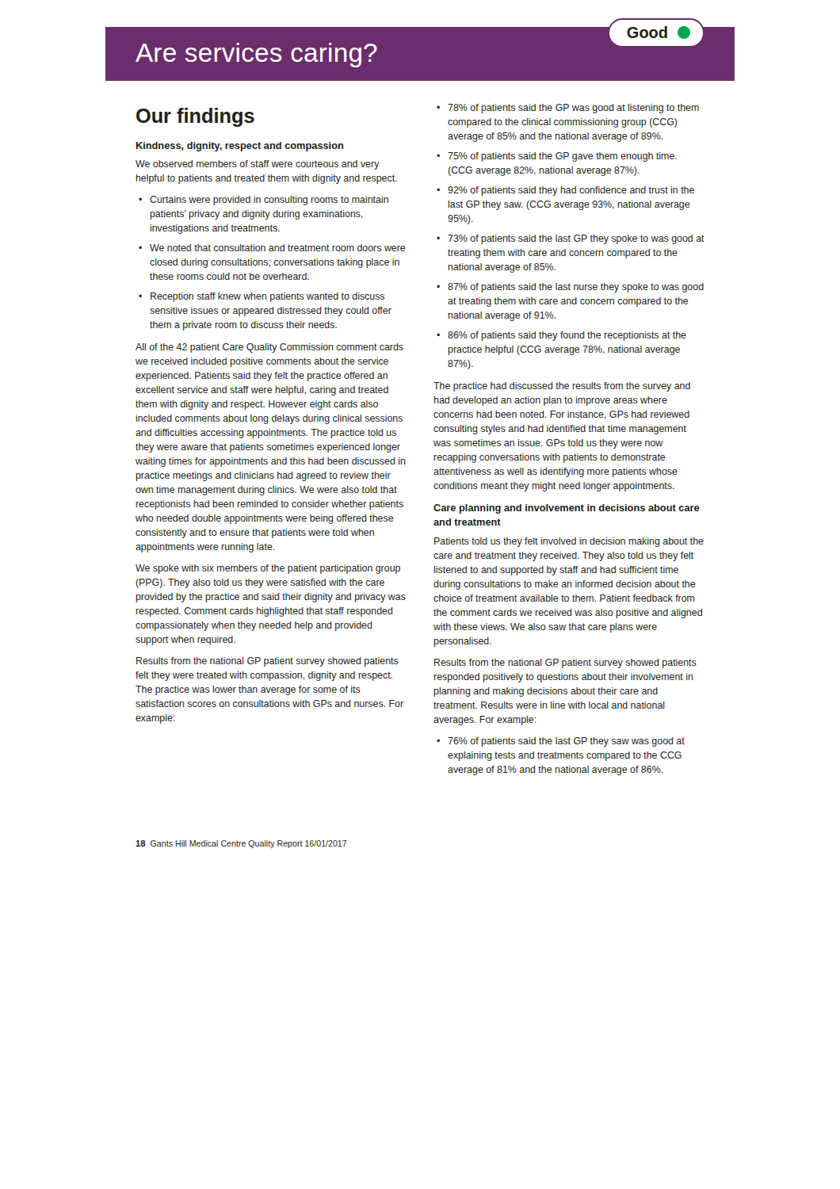Good
Are services caring?
Our findings
Kindness, dignity, respect and compassion
We observed members of staff were courteous and very helpful to patients and treated them with dignity and respect.
Curtains were provided in consulting rooms to maintain patients’ privacy and dignity during examinations, investigations and treatments.
We noted that consultation and treatment room doors were closed during consultations; conversations taking place in these rooms could not be overheard.
Reception staff knew when patients wanted to discuss sensitive issues or appeared distressed they could offer them a private room to discuss their needs.
All of the 42 patient Care Quality Commission comment cards we received included positive comments about the service experienced. Patients said they felt the practice offered an excellent service and staff were helpful, caring and treated them with dignity and respect. However eight cards also included comments about long delays during clinical sessions and difficulties accessing appointments. The practice told us they were aware that patients sometimes experienced longer waiting times for appointments and this had been discussed in practice meetings and clinicians had agreed to review their own time management during clinics. We were also told that receptionists had been reminded to consider whether patients who needed double appointments were being offered these consistently and to ensure that patients were told when appointments were running late.
We spoke with six members of the patient participation group (PPG). They also told us they were satisfied with the care provided by the practice and said their dignity and privacy was respected. Comment cards highlighted that staff responded compassionately when they needed help and provided support when required.
Results from the national GP patient survey showed patients felt they were treated with compassion, dignity and respect. The practice was lower than average for some of its satisfaction scores on consultations with GPs and nurses. For example:
78% of patients said the GP was good at listening to them compared to the clinical commissioning group (CCG) average of 85% and the national average of 89%.
75% of patients said the GP gave them enough time. (CCG average 82%, national average 87%).
92% of patients said they had confidence and trust in the last GP they saw. (CCG average 93%, national average 95%).
73% of patients said the last GP they spoke to was good at treating them with care and concern compared to the national average of 85%.
87% of patients said the last nurse they spoke to was good at treating them with care and concern compared to the national average of 91%.
86% of patients said they found the receptionists at the practice helpful (CCG average 78%, national average 87%).
The practice had discussed the results from the survey and had developed an action plan to improve areas where concerns had been noted. For instance, GPs had reviewed consulting styles and had identified that time management was sometimes an issue. GPs told us they were now recapping conversations with patients to demonstrate attentiveness as well as identifying more patients whose conditions meant they might need longer appointments.
Care planning and involvement in decisions about care and treatment
Patients told us they felt involved in decision making about the care and treatment they received. They also told us they felt listened to and supported by staff and had sufficient time during consultations to make an informed decision about the choice of treatment available to them. Patient feedback from the comment cards we received was also positive and aligned with these views. We also saw that care plans were personalised.
Results from the national GP patient survey showed patients responded positively to questions about their involvement in planning and making decisions about their care and treatment. Results were in line with local and national averages. For example:
76% of patients said the last GP they saw was good at explaining tests and treatments compared to the CCG average of 81% and the national average of 86%.
18 Gants Hill Medical Centre Quality Report 16/01/2017